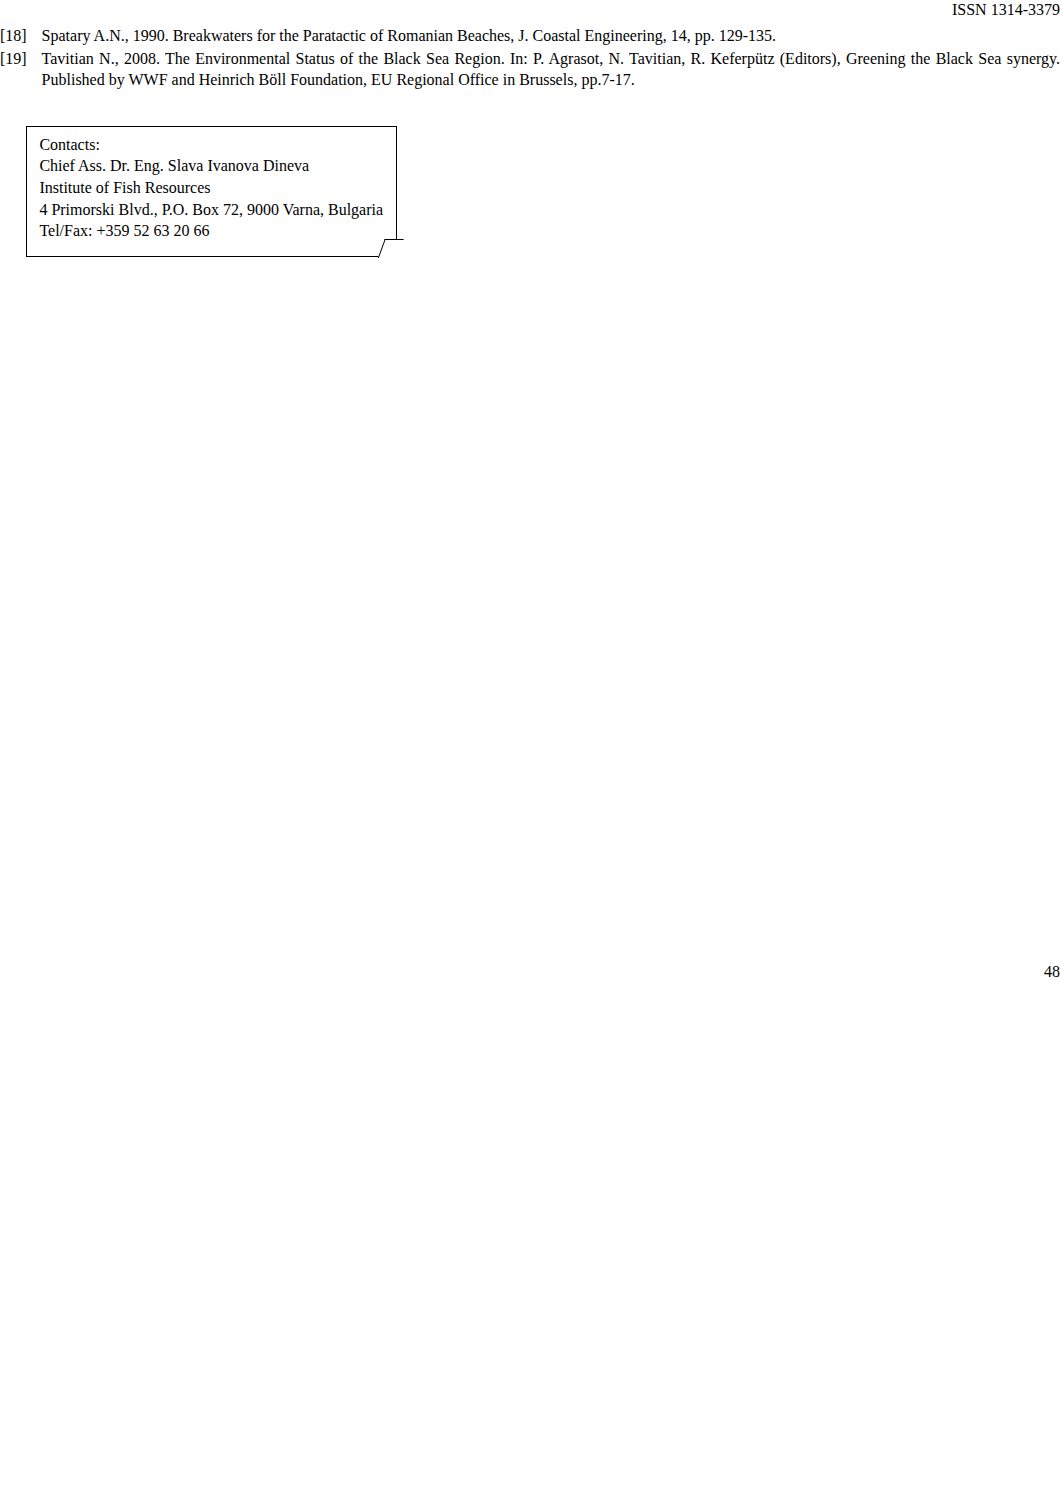ISSN 1314-3379
[18] Spatary A.N., 1990. Breakwaters for the Paratactic of Romanian Beaches, J. Coastal Engineering, 14, pp. 129-135.
[19] Tavitian N., 2008. The Environmental Status of the Black Sea Region. In: P. Agrasot, N. Tavitian, R. Keferpütz (Editors), Greening the Black Sea synergy. Published by WWF and Heinrich Böll Foundation, EU Regional Office in Brussels, pp.7-17.
Contacts:
Chief Ass. Dr. Eng. Slava Ivanova Dineva
Institute of Fish Resources
4 Primorski Blvd., P.O. Box 72, 9000 Varna, Bulgaria
Tel/Fax: +359 52 63 20 66
48